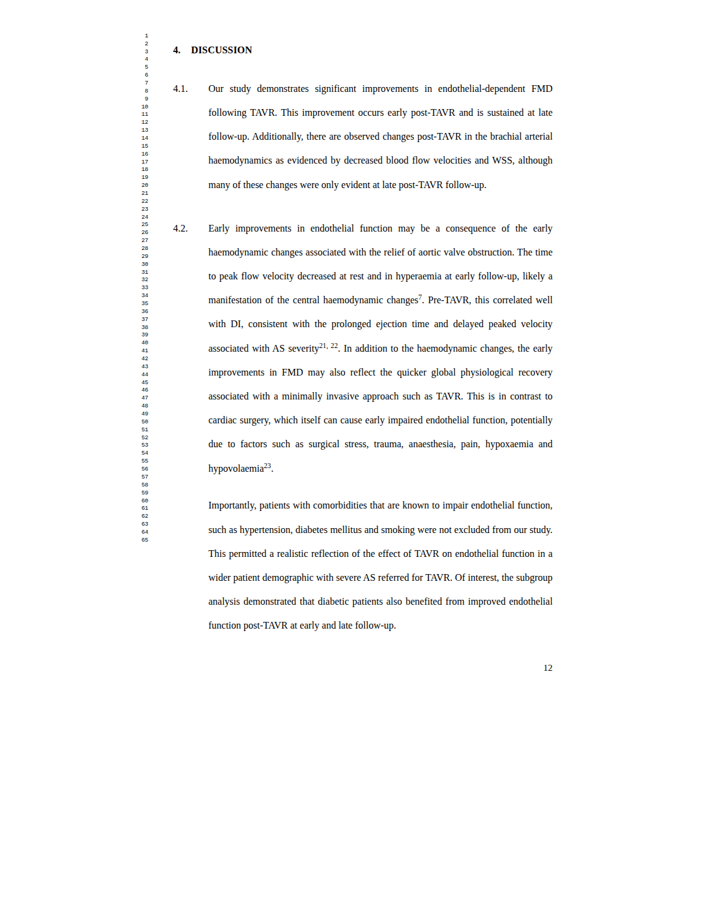12345 678910 1112131415 1617181920 2122232425 2627282930 3132333435 3637383940 4142434445 4647484950 5152535455 5657585960 6162636465
4.
DISCUSSION
4.1.
Our study demonstrates significant improvements in endothelial-dependent FMD following TAVR. This improvement occurs early post-TAVR and is sustained at late follow-up. Additionally, there are observed changes post-TAVR in the brachial arterial haemodynamics as evidenced by decreased blood flow velocities and WSS, although many of these changes were only evident at late post-TAVR follow-up.
4.2.
Early improvements in endothelial function may be a consequence of the early haemodynamic changes associated with the relief of aortic valve obstruction. The time to peak flow velocity decreased at rest and in hyperaemia at early follow-up, likely a manifestation of the central haemodynamic changes7. Pre-TAVR, this correlated well with DI, consistent with the prolonged ejection time and delayed peaked velocity associated with AS severity21, 22. In addition to the haemodynamic changes, the early improvements in FMD may also reflect the quicker global physiological recovery associated with a minimally invasive approach such as TAVR. This is in contrast to cardiac surgery, which itself can cause early impaired endothelial function, potentially due to factors such as surgical stress, trauma, anaesthesia, pain, hypoxaemia and hypovolaemia23.
Importantly, patients with comorbidities that are known to impair endothelial function, such as hypertension, diabetes mellitus and smoking were not excluded from our study. This permitted a realistic reflection of the effect of TAVR on endothelial function in a wider patient demographic with severe AS referred for TAVR. Of interest, the subgroup analysis demonstrated that diabetic patients also benefited from improved endothelial function post-TAVR at early and late follow-up.
12